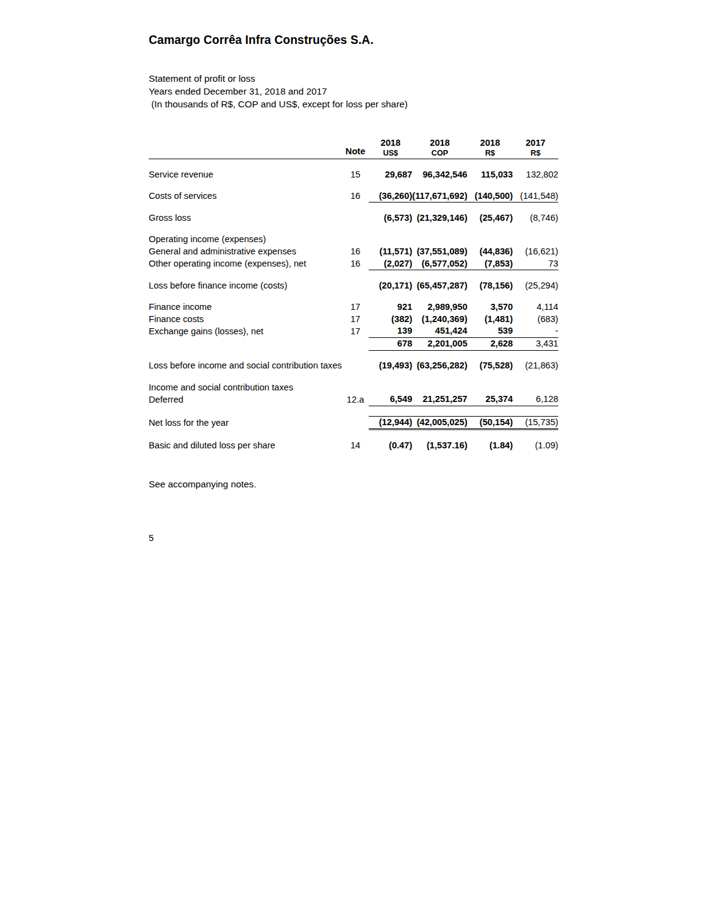Camargo Corrêa Infra Construções S.A.
Statement of profit or loss
Years ended December 31, 2018 and 2017
(In thousands of R$, COP and US$, except for loss per share)
| | Note | 2018 US$ | 2018 COP | 2018 R$ | 2017 R$ |
| --- | --- | --- | --- | --- | --- |
| Service revenue | 15 | 29,687 | 96,342,546 | 115,033 | 132,802 |
| Costs of services | 16 | (36,260) | (117,671,692) | (140,500) | (141,548) |
| Gross loss | | (6,573) | (21,329,146) | (25,467) | (8,746) |
| Operating income (expenses) | | | | | |
| General and administrative expenses | 16 | (11,571) | (37,551,089) | (44,836) | (16,621) |
| Other operating income (expenses), net | 16 | (2,027) | (6,577,052) | (7,853) | 73 |
| Loss before finance income (costs) | | (20,171) | (65,457,287) | (78,156) | (25,294) |
| Finance income | 17 | 921 | 2,989,950 | 3,570 | 4,114 |
| Finance costs | 17 | (382) | (1,240,369) | (1,481) | (683) |
| Exchange gains (losses), net | 17 | 139 | 451,424 | 539 | - |
| | | 678 | 2,201,005 | 2,628 | 3,431 |
| Loss before income and social contribution taxes | | (19,493) | (63,256,282) | (75,528) | (21,863) |
| Income and social contribution taxes | | | | | |
| Deferred | 12.a | 6,549 | 21,251,257 | 25,374 | 6,128 |
| Net loss for the year | | (12,944) | (42,005,025) | (50,154) | (15,735) |
| Basic and diluted loss per share | 14 | (0.47) | (1,537.16) | (1.84) | (1.09) |
See accompanying notes.
5